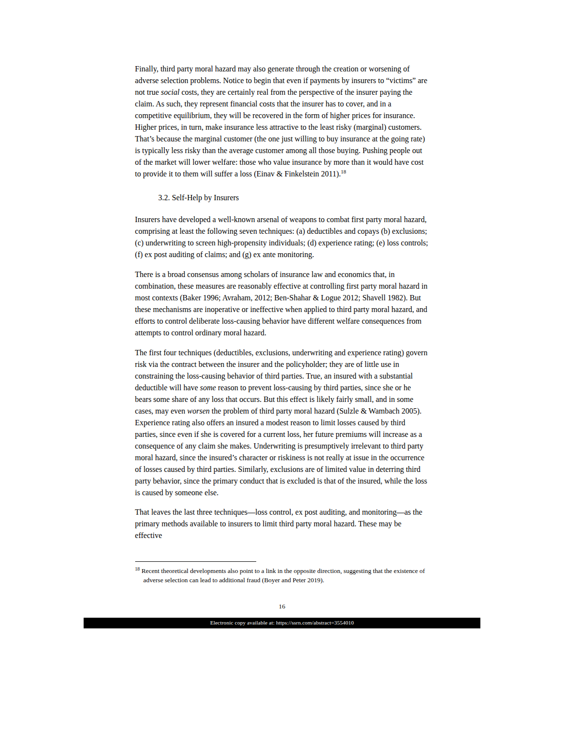Finally, third party moral hazard may also generate through the creation or worsening of adverse selection problems. Notice to begin that even if payments by insurers to “victims” are not true social costs, they are certainly real from the perspective of the insurer paying the claim. As such, they represent financial costs that the insurer has to cover, and in a competitive equilibrium, they will be recovered in the form of higher prices for insurance. Higher prices, in turn, make insurance less attractive to the least risky (marginal) customers. That’s because the marginal customer (the one just willing to buy insurance at the going rate) is typically less risky than the average customer among all those buying. Pushing people out of the market will lower welfare: those who value insurance by more than it would have cost to provide it to them will suffer a loss (Einav & Finkelstein 2011).18
3.2. Self-Help by Insurers
Insurers have developed a well-known arsenal of weapons to combat first party moral hazard, comprising at least the following seven techniques: (a) deductibles and copays (b) exclusions; (c) underwriting to screen high-propensity individuals; (d) experience rating; (e) loss controls; (f) ex post auditing of claims; and (g) ex ante monitoring.
There is a broad consensus among scholars of insurance law and economics that, in combination, these measures are reasonably effective at controlling first party moral hazard in most contexts (Baker 1996; Avraham, 2012; Ben-Shahar & Logue 2012; Shavell 1982). But these mechanisms are inoperative or ineffective when applied to third party moral hazard, and efforts to control deliberate loss-causing behavior have different welfare consequences from attempts to control ordinary moral hazard.
The first four techniques (deductibles, exclusions, underwriting and experience rating) govern risk via the contract between the insurer and the policyholder; they are of little use in constraining the loss-causing behavior of third parties. True, an insured with a substantial deductible will have some reason to prevent loss-causing by third parties, since she or he bears some share of any loss that occurs. But this effect is likely fairly small, and in some cases, may even worsen the problem of third party moral hazard (Sulzle & Wambach 2005). Experience rating also offers an insured a modest reason to limit losses caused by third parties, since even if she is covered for a current loss, her future premiums will increase as a consequence of any claim she makes. Underwriting is presumptively irrelevant to third party moral hazard, since the insured’s character or riskiness is not really at issue in the occurrence of losses caused by third parties. Similarly, exclusions are of limited value in deterring third party behavior, since the primary conduct that is excluded is that of the insured, while the loss is caused by someone else.
That leaves the last three techniques—loss control, ex post auditing, and monitoring—as the primary methods available to insurers to limit third party moral hazard. These may be effective
18 Recent theoretical developments also point to a link in the opposite direction, suggesting that the existence of adverse selection can lead to additional fraud (Boyer and Peter 2019).
16
Electronic copy available at: https://ssrn.com/abstract=3554010